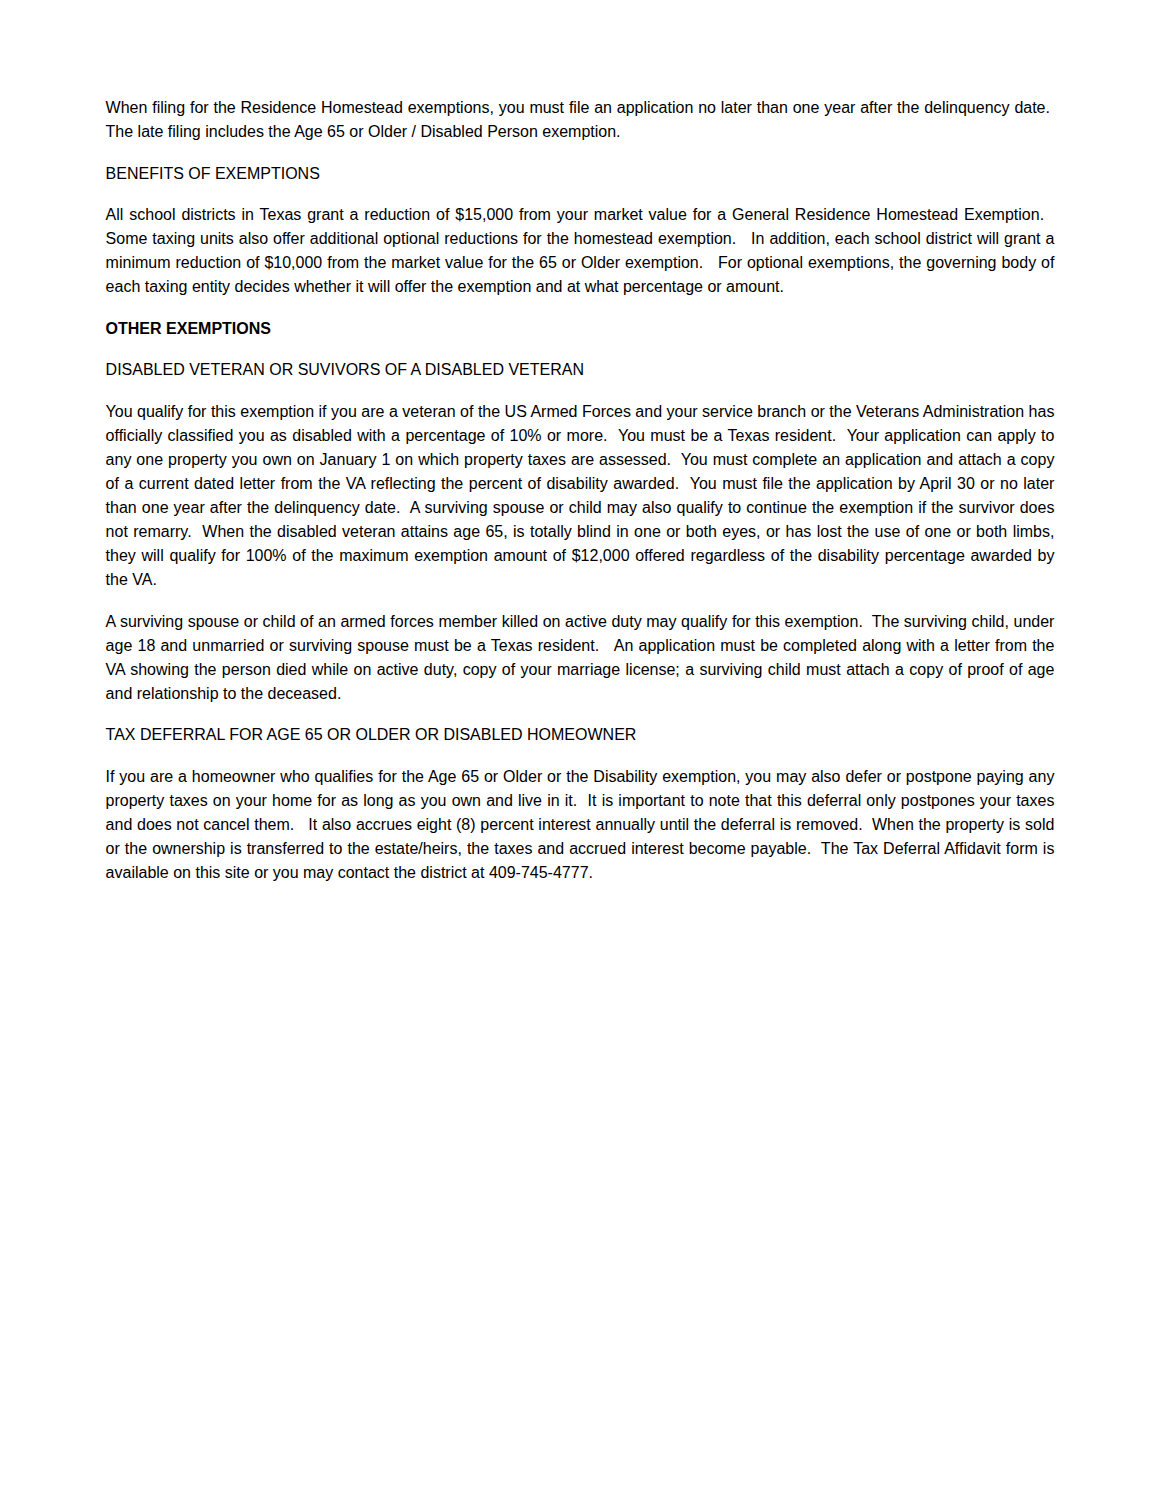When filing for the Residence Homestead exemptions, you must file an application no later than one year after the delinquency date. The late filing includes the Age 65 or Older / Disabled Person exemption.
BENEFITS OF EXEMPTIONS
All school districts in Texas grant a reduction of $15,000 from your market value for a General Residence Homestead Exemption. Some taxing units also offer additional optional reductions for the homestead exemption. In addition, each school district will grant a minimum reduction of $10,000 from the market value for the 65 or Older exemption. For optional exemptions, the governing body of each taxing entity decides whether it will offer the exemption and at what percentage or amount.
OTHER EXEMPTIONS
DISABLED VETERAN OR SUVIVORS OF A DISABLED VETERAN
You qualify for this exemption if you are a veteran of the US Armed Forces and your service branch or the Veterans Administration has officially classified you as disabled with a percentage of 10% or more. You must be a Texas resident. Your application can apply to any one property you own on January 1 on which property taxes are assessed. You must complete an application and attach a copy of a current dated letter from the VA reflecting the percent of disability awarded. You must file the application by April 30 or no later than one year after the delinquency date. A surviving spouse or child may also qualify to continue the exemption if the survivor does not remarry. When the disabled veteran attains age 65, is totally blind in one or both eyes, or has lost the use of one or both limbs, they will qualify for 100% of the maximum exemption amount of $12,000 offered regardless of the disability percentage awarded by the VA.
A surviving spouse or child of an armed forces member killed on active duty may qualify for this exemption. The surviving child, under age 18 and unmarried or surviving spouse must be a Texas resident. An application must be completed along with a letter from the VA showing the person died while on active duty, copy of your marriage license; a surviving child must attach a copy of proof of age and relationship to the deceased.
TAX DEFERRAL FOR AGE 65 OR OLDER OR DISABLED HOMEOWNER
If you are a homeowner who qualifies for the Age 65 or Older or the Disability exemption, you may also defer or postpone paying any property taxes on your home for as long as you own and live in it. It is important to note that this deferral only postpones your taxes and does not cancel them. It also accrues eight (8) percent interest annually until the deferral is removed. When the property is sold or the ownership is transferred to the estate/heirs, the taxes and accrued interest become payable. The Tax Deferral Affidavit form is available on this site or you may contact the district at 409-745-4777.